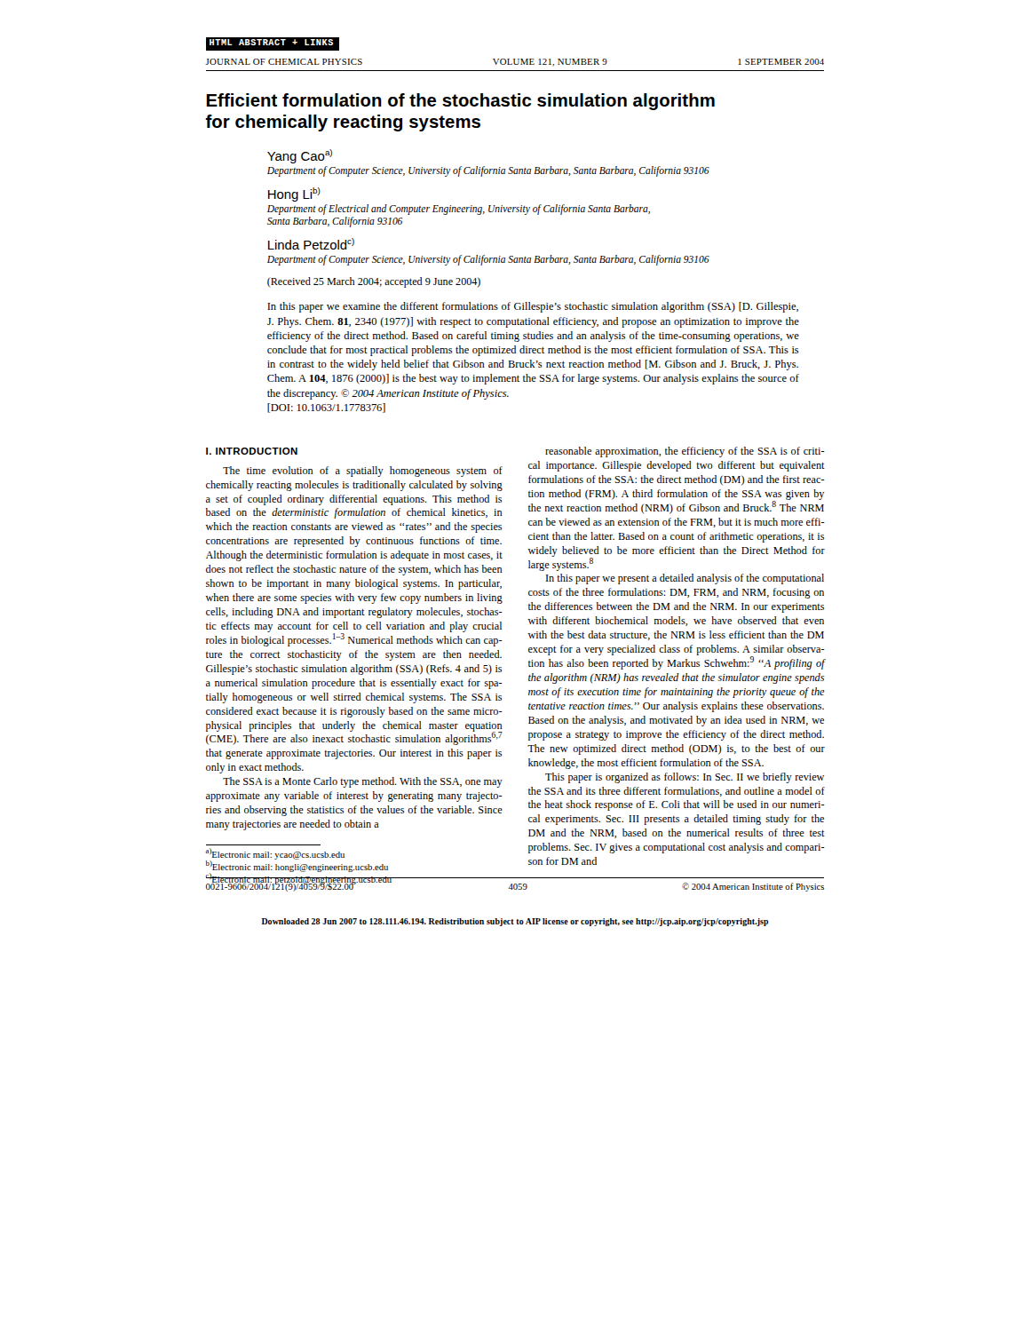HTML ABSTRACT + LINKS
Journal of Chemical Physics
Volume 121, Number 9
1 September 2004
Efficient formulation of the stochastic simulation algorithm
for chemically reacting systems
Yang Caoa)
Department of Computer Science, University of California Santa Barbara, Santa Barbara, California 93106
Hong Lib)
Department of Electrical and Computer Engineering, University of California Santa Barbara,
Santa Barbara, California 93106
Linda Petzoldc)
Department of Computer Science, University of California Santa Barbara, Santa Barbara, California 93106
(Received 25 March 2004; accepted 9 June 2004)
In this paper we examine the different formulations of Gillespie’s stochastic simulation algorithm (SSA) [D. Gillespie, J. Phys. Chem. 81, 2340 (1977)] with respect to computational efficiency, and propose an optimization to improve the efficiency of the direct method. Based on careful timing studies and an analysis of the time-consuming operations, we conclude that for most practical problems the optimized direct method is the most efficient formulation of SSA. This is in contrast to the widely held belief that Gibson and Bruck’s next reaction method [M. Gibson and J. Bruck, J. Phys. Chem. A 104, 1876 (2000)] is the best way to implement the SSA for large systems. Our analysis explains the source of the discrepancy. © 2004 American Institute of Physics.
[DOI: 10.1063/1.1778376]
I. Introduction
The time evolution of a spatially homogeneous system of chemically reacting molecules is traditionally calculated by solving a set of coupled ordinary differential equations. This method is based on the deterministic formulation of chemical kinetics, in which the reaction constants are viewed as ‘‘rates’’ and the species concentrations are represented by continuous functions of time. Although the deterministic formulation is adequate in most cases, it does not reflect the stochastic nature of the system, which has been shown to be important in many biological systems. In particular, when there are some species with very few copy numbers in living cells, including DNA and important regulatory molecules, stochastic effects may account for cell to cell variation and play crucial roles in biological processes.1–3 Numerical methods which can capture the correct stochasticity of the system are then needed. Gillespie’s stochastic simulation algorithm (SSA) (Refs. 4 and 5) is a numerical simulation procedure that is essentially exact for spatially homogeneous or well stirred chemical systems. The SSA is considered exact because it is rigorously based on the same microphysical principles that underly the chemical master equation (CME). There are also inexact stochastic simulation algorithms6,7 that generate approximate trajectories. Our interest in this paper is only in exact methods.
The SSA is a Monte Carlo type method. With the SSA, one may approximate any variable of interest by generating many trajectories and observing the statistics of the values of the variable. Since many trajectories are needed to obtain a
a)Electronic mail: ycao@cs.ucsb.edu
b)Electronic mail: hongli@engineering.ucsb.edu
c)Electronic mail: petzold@engineering.ucsb.edu
reasonable approximation, the efficiency of the SSA is of critical importance. Gillespie developed two different but equivalent formulations of the SSA: the direct method (DM) and the first reaction method (FRM). A third formulation of the SSA was given by the next reaction method (NRM) of Gibson and Bruck.8 The NRM can be viewed as an extension of the FRM, but it is much more efficient than the latter. Based on a count of arithmetic operations, it is widely believed to be more efficient than the Direct Method for large systems.8
In this paper we present a detailed analysis of the computational costs of the three formulations: DM, FRM, and NRM, focusing on the differences between the DM and the NRM. In our experiments with different biochemical models, we have observed that even with the best data structure, the NRM is less efficient than the DM except for a very specialized class of problems. A similar observation has also been reported by Markus Schwehm:9 ‘‘A profiling of the algorithm (NRM) has revealed that the simulator engine spends most of its execution time for maintaining the priority queue of the tentative reaction times.’’ Our analysis explains these observations. Based on the analysis, and motivated by an idea used in NRM, we propose a strategy to improve the efficiency of the direct method. The new optimized direct method (ODM) is, to the best of our knowledge, the most efficient formulation of the SSA.
This paper is organized as follows: In Sec. II we briefly review the SSA and its three different formulations, and outline a model of the heat shock response of E. Coli that will be used in our numerical experiments. Sec. III presents a detailed timing study for the DM and the NRM, based on the numerical results of three test problems. Sec. IV gives a computational cost analysis and comparison for DM and
0021-9606/2004/121(9)/4059/9/$22.00
4059
© 2004 American Institute of Physics
Downloaded 28 Jun 2007 to 128.111.46.194. Redistribution subject to AIP license or copyright, see http://jcp.aip.org/jcp/copyright.jsp